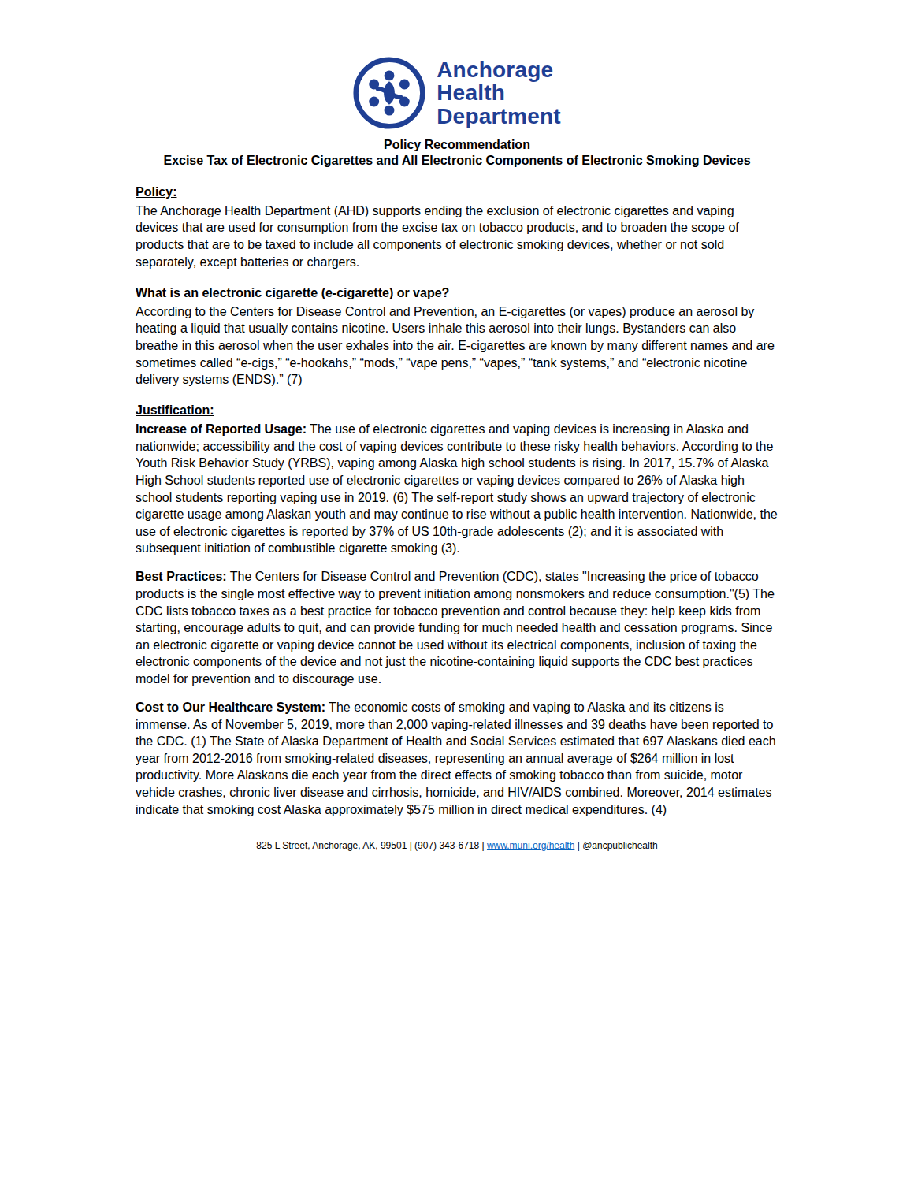Anchorage
Health
Department
Policy Recommendation Excise Tax of Electronic Cigarettes and All Electronic Components of Electronic Smoking Devices
Policy:
The Anchorage Health Department (AHD) supports ending the exclusion of electronic cigarettes and vaping devices that are used for consumption from the excise tax on tobacco products, and to broaden the scope of products that are to be taxed to include all components of electronic smoking devices, whether or not sold separately, except batteries or chargers.
What is an electronic cigarette (e-cigarette) or vape?
According to the Centers for Disease Control and Prevention, an E-cigarettes (or vapes) produce an aerosol by heating a liquid that usually contains nicotine. Users inhale this aerosol into their lungs. Bystanders can also breathe in this aerosol when the user exhales into the air. E-cigarettes are known by many different names and are sometimes called “e-cigs,” “e-hookahs,” “mods,” “vape pens,” “vapes,” “tank systems,” and “electronic nicotine delivery systems (ENDS).” (7)
Justification:
Increase of Reported Usage: The use of electronic cigarettes and vaping devices is increasing in Alaska and nationwide; accessibility and the cost of vaping devices contribute to these risky health behaviors. According to the Youth Risk Behavior Study (YRBS), vaping among Alaska high school students is rising. In 2017, 15.7% of Alaska High School students reported use of electronic cigarettes or vaping devices compared to 26% of Alaska high school students reporting vaping use in 2019. (6) The self-report study shows an upward trajectory of electronic cigarette usage among Alaskan youth and may continue to rise without a public health intervention. Nationwide, the use of electronic cigarettes is reported by 37% of US 10th-grade adolescents (2); and it is associated with subsequent initiation of combustible cigarette smoking (3).
Best Practices: The Centers for Disease Control and Prevention (CDC), states "Increasing the price of tobacco products is the single most effective way to prevent initiation among nonsmokers and reduce consumption."(5) The CDC lists tobacco taxes as a best practice for tobacco prevention and control because they: help keep kids from starting, encourage adults to quit, and can provide funding for much needed health and cessation programs. Since an electronic cigarette or vaping device cannot be used without its electrical components, inclusion of taxing the electronic components of the device and not just the nicotine-containing liquid supports the CDC best practices model for prevention and to discourage use.
Cost to Our Healthcare System: The economic costs of smoking and vaping to Alaska and its citizens is immense. As of November 5, 2019, more than 2,000 vaping-related illnesses and 39 deaths have been reported to the CDC. (1) The State of Alaska Department of Health and Social Services estimated that 697 Alaskans died each year from 2012-2016 from smoking-related diseases, representing an annual average of $264 million in lost productivity. More Alaskans die each year from the direct effects of smoking tobacco than from suicide, motor vehicle crashes, chronic liver disease and cirrhosis, homicide, and HIV/AIDS combined. Moreover, 2014 estimates indicate that smoking cost Alaska approximately $575 million in direct medical expenditures. (4)
825 L Street, Anchorage, AK, 99501 | (907) 343-6718 | www.muni.org/health | @ancpublichealth